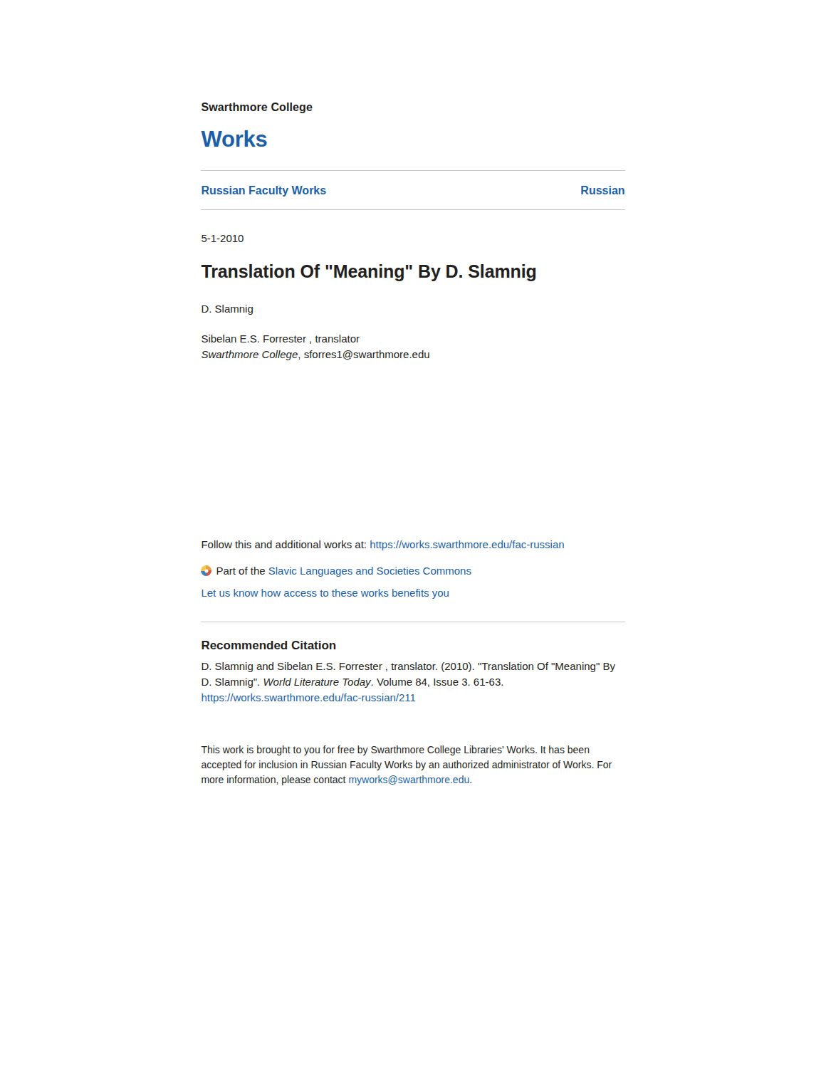Swarthmore College
Works
Russian Faculty Works Russian
5-1-2010
Translation Of "Meaning" By D. Slamnig
D. Slamnig
Sibelan E.S. Forrester , translator
Swarthmore College, sforres1@swarthmore.edu
Follow this and additional works at: https://works.swarthmore.edu/fac-russian
Part of the Slavic Languages and Societies Commons
Let us know how access to these works benefits you
Recommended Citation
D. Slamnig and Sibelan E.S. Forrester , translator. (2010). "Translation Of "Meaning" By D. Slamnig". World Literature Today. Volume 84, Issue 3. 61-63.
https://works.swarthmore.edu/fac-russian/211
This work is brought to you for free by Swarthmore College Libraries' Works. It has been accepted for inclusion in Russian Faculty Works by an authorized administrator of Works. For more information, please contact myworks@swarthmore.edu.